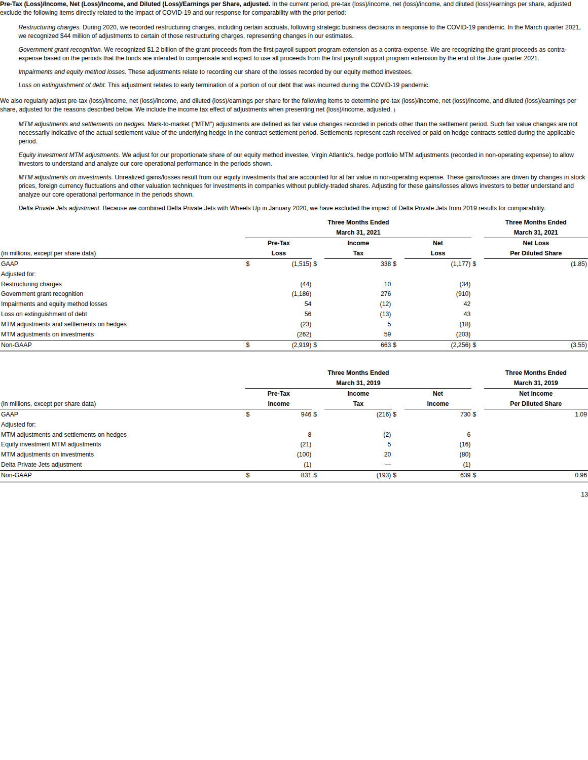Pre-Tax (Loss)/Income, Net (Loss)/Income, and Diluted (Loss)/Earnings per Share, adjusted. In the current period, pre-tax (loss)/income, net (loss)/income, and diluted (loss)/earnings per share, adjusted exclude the following items directly related to the impact of COVID-19 and our response for comparability with the prior period:
Restructuring charges. During 2020, we recorded restructuring charges, including certain accruals, following strategic business decisions in response to the COVID-19 pandemic. In the March quarter 2021, we recognized $44 million of adjustments to certain of those restructuring charges, representing changes in our estimates.
Government grant recognition. We recognized $1.2 billion of the grant proceeds from the first payroll support program extension as a contra-expense. We are recognizing the grant proceeds as contra-expense based on the periods that the funds are intended to compensate and expect to use all proceeds from the first payroll support program extension by the end of the June quarter 2021.
Impairments and equity method losses. These adjustments relate to recording our share of the losses recorded by our equity method investees.
Loss on extinguishment of debt. This adjustment relates to early termination of a portion of our debt that was incurred during the COVID-19 pandemic.
We also regularly adjust pre-tax (loss)/income, net (loss)/income, and diluted (loss)/earnings per share for the following items to determine pre-tax (loss)/income, net (loss)/income, and diluted (loss)/earnings per share, adjusted for the reasons described below. We include the income tax effect of adjustments when presenting net (loss)/income, adjusted. )
MTM adjustments and settlements on hedges. Mark-to-market ("MTM") adjustments are defined as fair value changes recorded in periods other than the settlement period. Such fair value changes are not necessarily indicative of the actual settlement value of the underlying hedge in the contract settlement period. Settlements represent cash received or paid on hedge contracts settled during the applicable period.
Equity investment MTM adjustments. We adjust for our proportionate share of our equity method investee, Virgin Atlantic's, hedge portfolio MTM adjustments (recorded in non-operating expense) to allow investors to understand and analyze our core operational performance in the periods shown.
MTM adjustments on investments. Unrealized gains/losses result from our equity investments that are accounted for at fair value in non-operating expense. These gains/losses are driven by changes in stock prices, foreign currency fluctuations and other valuation techniques for investments in companies without publicly-traded shares. Adjusting for these gains/losses allows investors to better understand and analyze our core operational performance in the periods shown.
Delta Private Jets adjustment. Because we combined Delta Private Jets with Wheels Up in January 2020, we have excluded the impact of Delta Private Jets from 2019 results for comparability.
| | Three Months Ended | | Three Months Ended |
| | March 31, 2021 | | March 31, 2021 |
| | Pre-Tax | | Income | | Net | | Net Loss |
| (in millions, except per share data) | Loss | | Tax | | Loss | | Per Diluted Share |
| GAAP | $ | (1,515) | $ | | 338 | $ | | (1,177) | $ | | (1.85) |
| Adjusted for: | | | | | | | | | | | |
| Restructuring charges | | (44) | | | 10 | | | (34) | | | |
| Government grant recognition | | (1,186) | | | 276 | | | (910) | | | |
| Impairments and equity method losses | | 54 | | | (12) | | | 42 | | | |
| Loss on extinguishment of debt | | 56 | | | (13) | | | 43 | | | |
| MTM adjustments and settlements on hedges | | (23) | | | 5 | | | (18) | | | |
| MTM adjustments on investments | | (262) | | | 59 | | | (203) | | | |
| Non-GAAP | $ | (2,919) | $ | | 663 | $ | | (2,256) | $ | | (3.55) |
| | Three Months Ended | | Three Months Ended |
| | March 31, 2019 | | March 31, 2019 |
| | Pre-Tax | | Income | | Net | | Net Income |
| (in millions, except per share data) | Income | | Tax | | Income | | Per Diluted Share |
| GAAP | $ | 946 | $ | | (216) | $ | | 730 | $ | | 1.09 |
| Adjusted for: | | | | | | | | | | | |
| MTM adjustments and settlements on hedges | | 8 | | | (2) | | | 6 | | | |
| Equity investment MTM adjustments | | (21) | | | 5 | | | (16) | | | |
| MTM adjustments on investments | | (100) | | | 20 | | | (80) | | | |
| Delta Private Jets adjustment | | (1) | | | — | | | (1) | | | |
| Non-GAAP | $ | 831 | $ | | (193) | $ | | 639 | $ | | 0.96 |
13